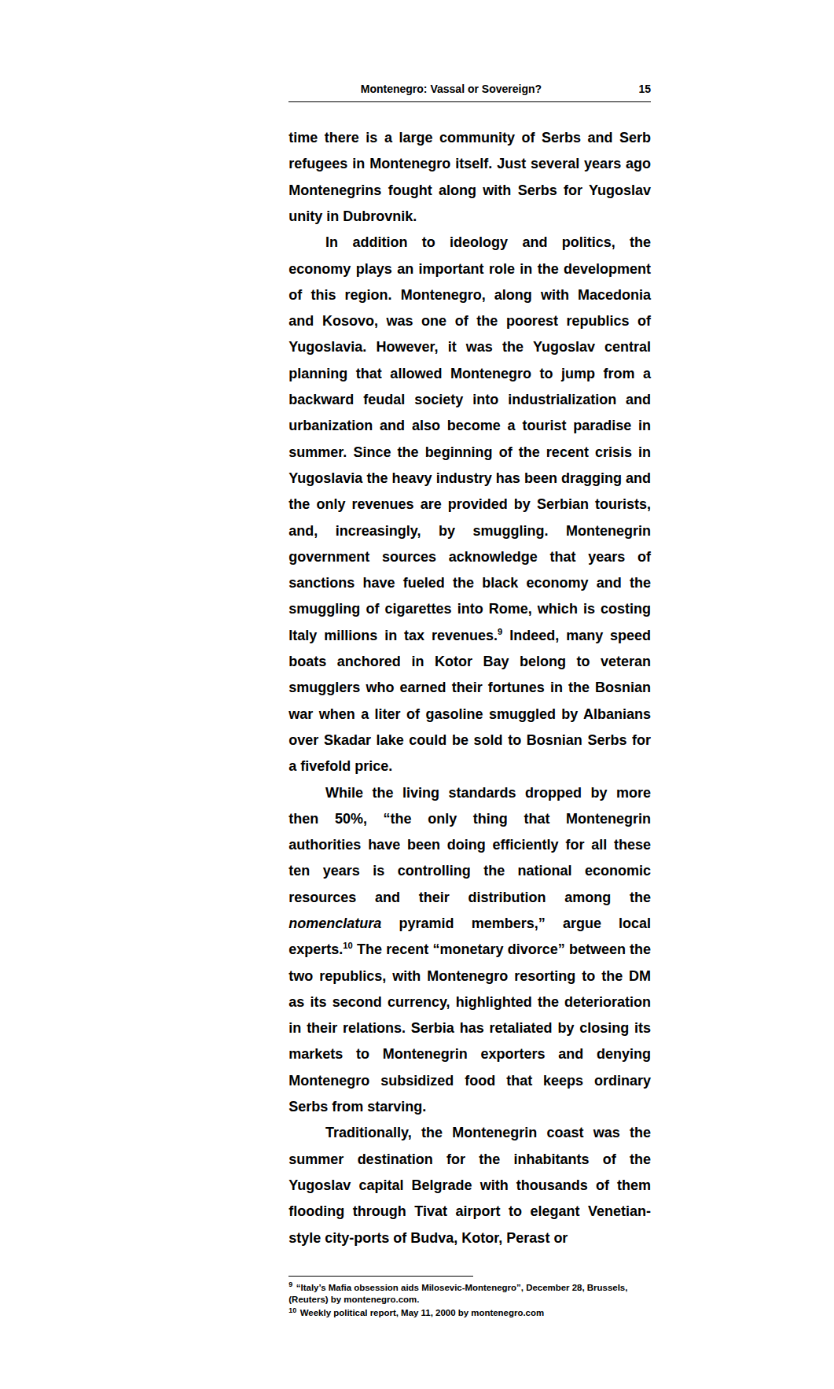Montenegro: Vassal or Sovereign? 15
time there is a large community of Serbs and Serb refugees in Montenegro itself. Just several years ago Montenegrins fought along with Serbs for Yugoslav unity in Dubrovnik.
In addition to ideology and politics, the economy plays an important role in the development of this region. Montenegro, along with Macedonia and Kosovo, was one of the poorest republics of Yugoslavia. However, it was the Yugoslav central planning that allowed Montenegro to jump from a backward feudal society into industrialization and urbanization and also become a tourist paradise in summer. Since the beginning of the recent crisis in Yugoslavia the heavy industry has been dragging and the only revenues are provided by Serbian tourists, and, increasingly, by smuggling. Montenegrin government sources acknowledge that years of sanctions have fueled the black economy and the smuggling of cigarettes into Rome, which is costing Italy millions in tax revenues.9 Indeed, many speed boats anchored in Kotor Bay belong to veteran smugglers who earned their fortunes in the Bosnian war when a liter of gasoline smuggled by Albanians over Skadar lake could be sold to Bosnian Serbs for a fivefold price.
While the living standards dropped by more then 50%, “the only thing that Montenegrin authorities have been doing efficiently for all these ten years is controlling the national economic resources and their distribution among the nomenclatura pyramid members,” argue local experts.10 The recent “monetary divorce” between the two republics, with Montenegro resorting to the DM as its second currency, highlighted the deterioration in their relations. Serbia has retaliated by closing its markets to Montenegrin exporters and denying Montenegro subsidized food that keeps ordinary Serbs from starving.
Traditionally, the Montenegrin coast was the summer destination for the inhabitants of the Yugoslav capital Belgrade with thousands of them flooding through Tivat airport to elegant Venetian-style city-ports of Budva, Kotor, Perast or
9 “Italy’s Mafia obsession aids Milosevic-Montenegro”, December 28, Brussels, (Reuters) by montenegro.com.
10 Weekly political report, May 11, 2000 by montenegro.com